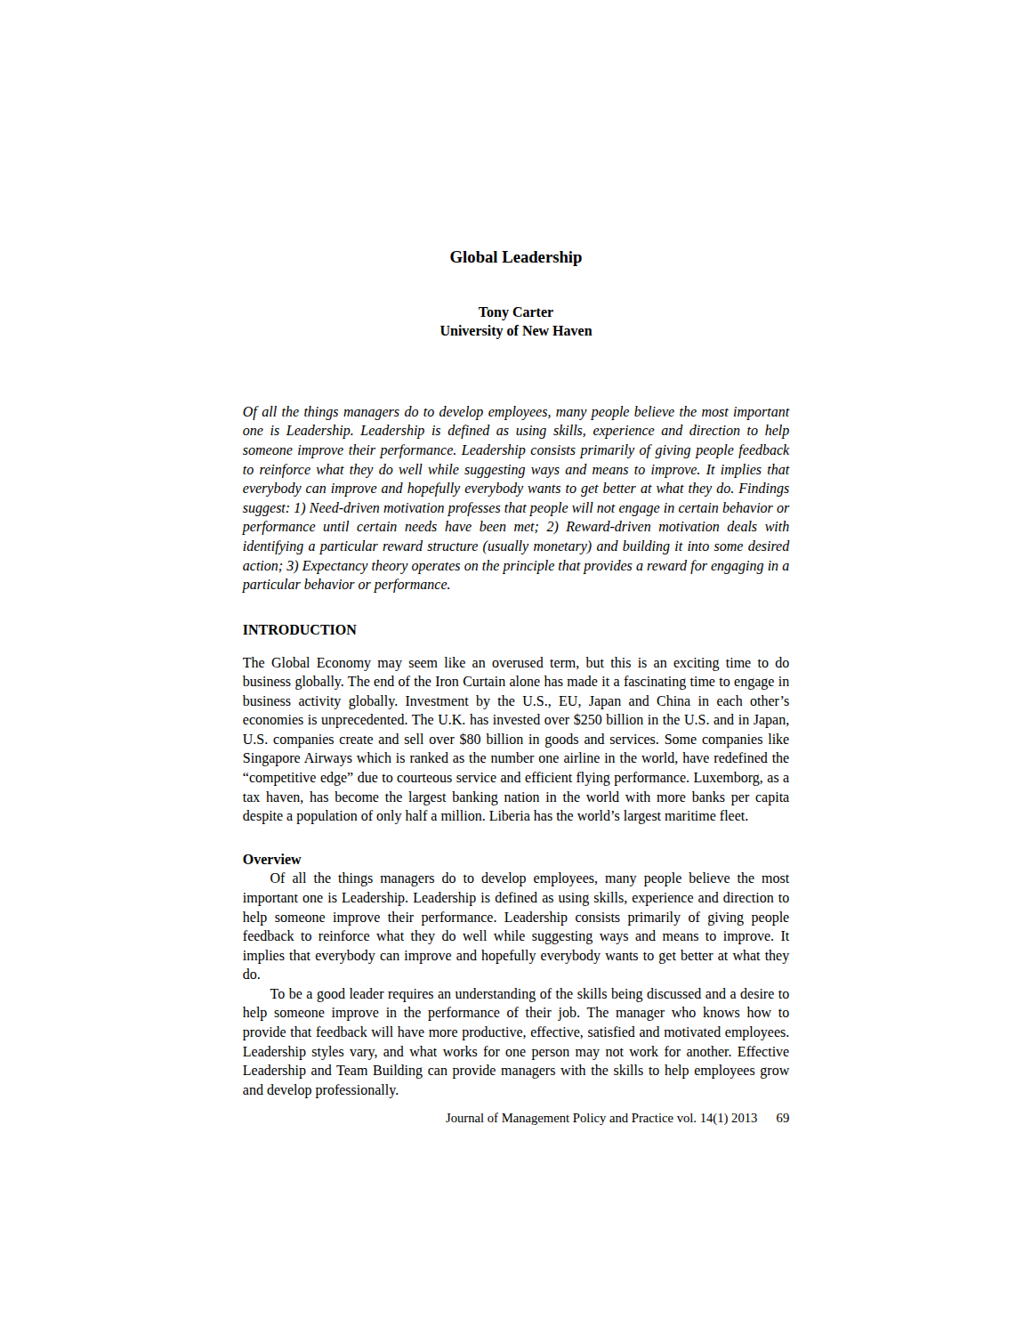Global Leadership
Tony Carter
University of New Haven
Of all the things managers do to develop employees, many people believe the most important one is Leadership. Leadership is defined as using skills, experience and direction to help someone improve their performance. Leadership consists primarily of giving people feedback to reinforce what they do well while suggesting ways and means to improve. It implies that everybody can improve and hopefully everybody wants to get better at what they do. Findings suggest: 1) Need-driven motivation professes that people will not engage in certain behavior or performance until certain needs have been met; 2) Reward-driven motivation deals with identifying a particular reward structure (usually monetary) and building it into some desired action; 3) Expectancy theory operates on the principle that provides a reward for engaging in a particular behavior or performance.
Introduction
The Global Economy may seem like an overused term, but this is an exciting time to do business globally. The end of the Iron Curtain alone has made it a fascinating time to engage in business activity globally. Investment by the U.S., EU, Japan and China in each other’s economies is unprecedented. The U.K. has invested over $250 billion in the U.S. and in Japan, U.S. companies create and sell over $80 billion in goods and services. Some companies like Singapore Airways which is ranked as the number one airline in the world, have redefined the “competitive edge” due to courteous service and efficient flying performance. Luxemborg, as a tax haven, has become the largest banking nation in the world with more banks per capita despite a population of only half a million. Liberia has the world’s largest maritime fleet.
Overview
Of all the things managers do to develop employees, many people believe the most important one is Leadership. Leadership is defined as using skills, experience and direction to help someone improve their performance. Leadership consists primarily of giving people feedback to reinforce what they do well while suggesting ways and means to improve. It implies that everybody can improve and hopefully everybody wants to get better at what they do.
To be a good leader requires an understanding of the skills being discussed and a desire to help someone improve in the performance of their job. The manager who knows how to provide that feedback will have more productive, effective, satisfied and motivated employees. Leadership styles vary, and what works for one person may not work for another. Effective Leadership and Team Building can provide managers with the skills to help employees grow and develop professionally.
Journal of Management Policy and Practice vol. 14(1) 201369